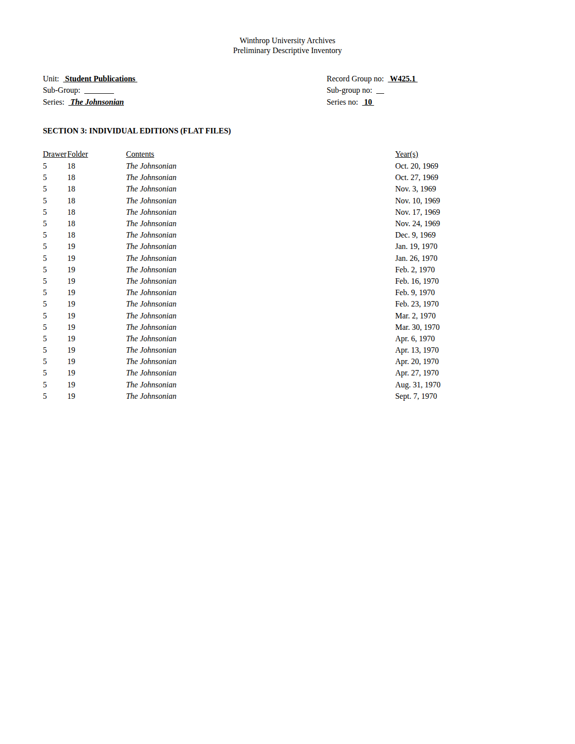Winthrop University Archives
Preliminary Descriptive Inventory
| Unit: Student Publications | Record Group no: W425.1 |
| Sub-Group: | Sub-group no: |
| Series: The Johnsonian | Series no: 10 |
SECTION 3: INDIVIDUAL EDITIONS (FLAT FILES)
| Drawer | Folder | Contents | Year(s) |
| --- | --- | --- | --- |
| 5 | 18 | The Johnsonian | Oct. 20, 1969 |
| 5 | 18 | The Johnsonian | Oct. 27, 1969 |
| 5 | 18 | The Johnsonian | Nov. 3, 1969 |
| 5 | 18 | The Johnsonian | Nov. 10, 1969 |
| 5 | 18 | The Johnsonian | Nov. 17, 1969 |
| 5 | 18 | The Johnsonian | Nov. 24, 1969 |
| 5 | 18 | The Johnsonian | Dec. 9, 1969 |
| 5 | 19 | The Johnsonian | Jan. 19, 1970 |
| 5 | 19 | The Johnsonian | Jan. 26, 1970 |
| 5 | 19 | The Johnsonian | Feb. 2, 1970 |
| 5 | 19 | The Johnsonian | Feb. 16, 1970 |
| 5 | 19 | The Johnsonian | Feb. 9, 1970 |
| 5 | 19 | The Johnsonian | Feb. 23, 1970 |
| 5 | 19 | The Johnsonian | Mar. 2, 1970 |
| 5 | 19 | The Johnsonian | Mar. 30, 1970 |
| 5 | 19 | The Johnsonian | Apr. 6, 1970 |
| 5 | 19 | The Johnsonian | Apr. 13, 1970 |
| 5 | 19 | The Johnsonian | Apr. 20, 1970 |
| 5 | 19 | The Johnsonian | Apr. 27, 1970 |
| 5 | 19 | The Johnsonian | Aug. 31, 1970 |
| 5 | 19 | The Johnsonian | Sept. 7, 1970 |